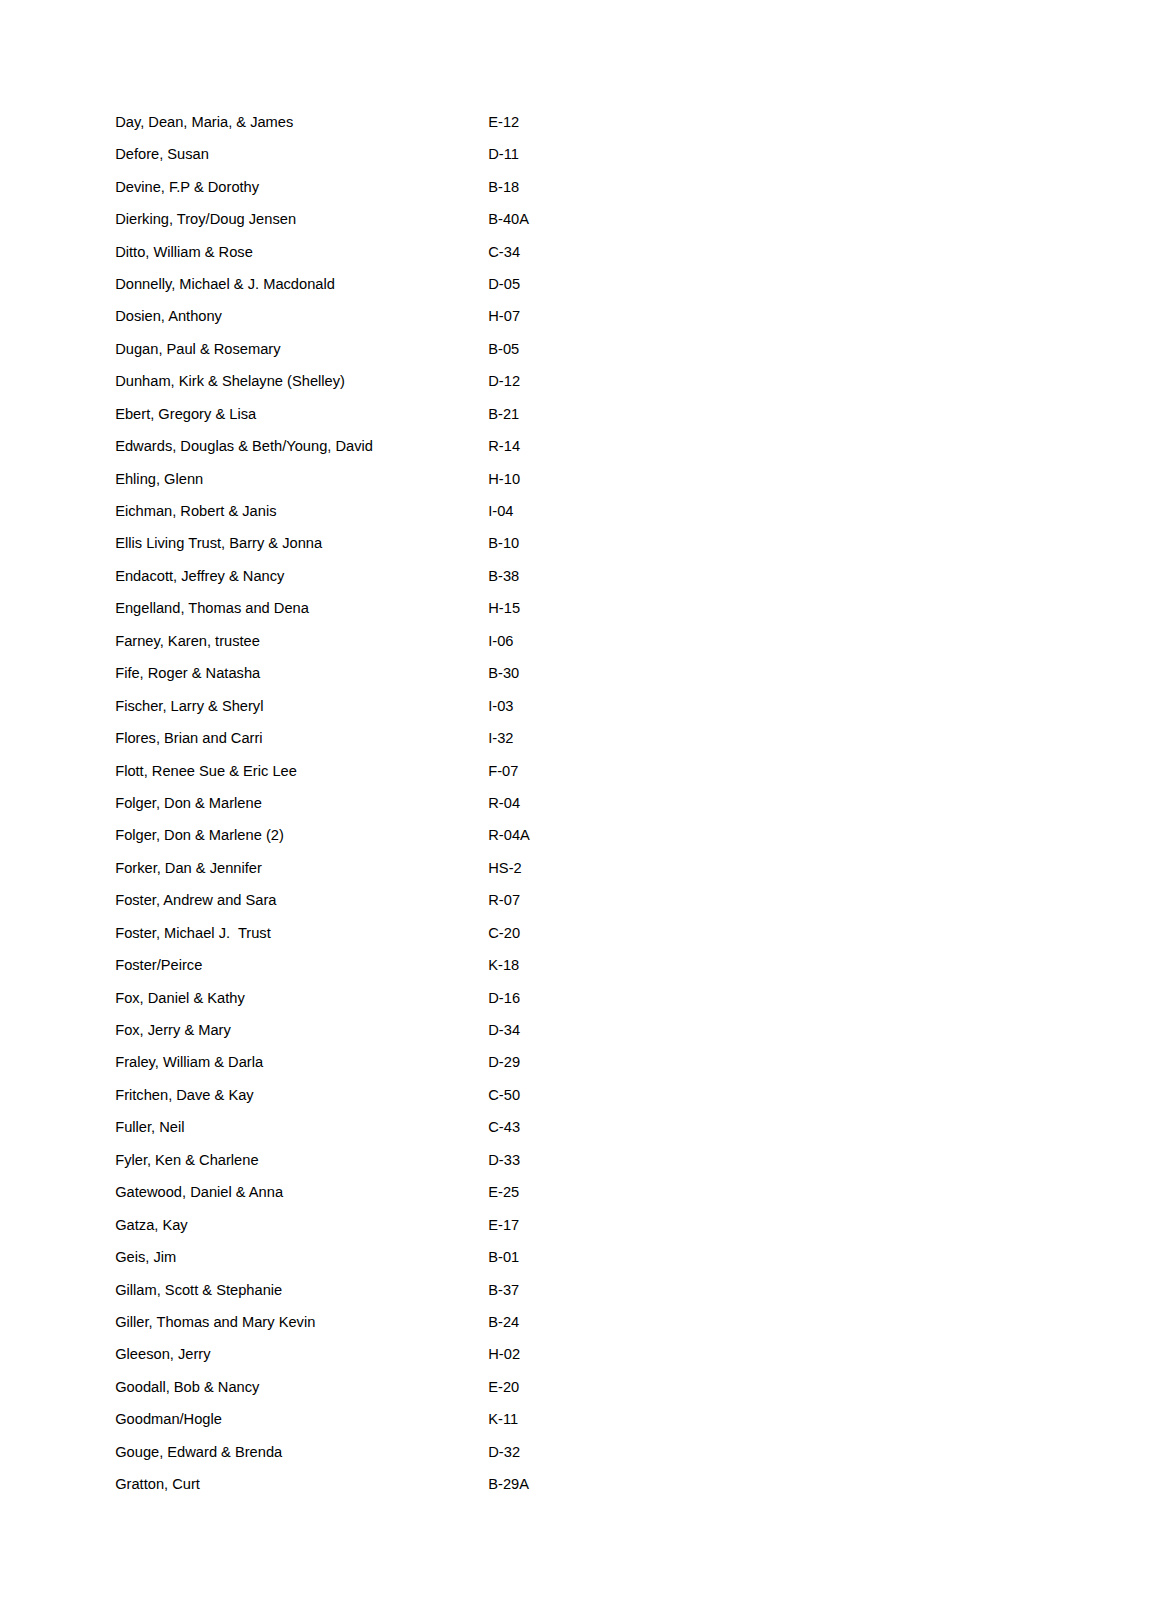| Day, Dean, Maria, & James | E-12 |
| Defore, Susan | D-11 |
| Devine, F.P & Dorothy | B-18 |
| Dierking, Troy/Doug Jensen | B-40A |
| Ditto, William & Rose | C-34 |
| Donnelly, Michael & J. Macdonald | D-05 |
| Dosien, Anthony | H-07 |
| Dugan, Paul & Rosemary | B-05 |
| Dunham, Kirk & Shelayne (Shelley) | D-12 |
| Ebert, Gregory & Lisa | B-21 |
| Edwards, Douglas & Beth/Young, David | R-14 |
| Ehling, Glenn | H-10 |
| Eichman, Robert & Janis | I-04 |
| Ellis Living Trust, Barry & Jonna | B-10 |
| Endacott, Jeffrey & Nancy | B-38 |
| Engelland, Thomas and Dena | H-15 |
| Farney, Karen, trustee | I-06 |
| Fife, Roger & Natasha | B-30 |
| Fischer, Larry & Sheryl | I-03 |
| Flores, Brian and Carri | I-32 |
| Flott, Renee Sue & Eric Lee | F-07 |
| Folger, Don & Marlene | R-04 |
| Folger, Don & Marlene (2) | R-04A |
| Forker, Dan & Jennifer | HS-2 |
| Foster, Andrew and Sara | R-07 |
| Foster, Michael J. Trust | C-20 |
| Foster/Peirce | K-18 |
| Fox, Daniel & Kathy | D-16 |
| Fox, Jerry & Mary | D-34 |
| Fraley, William & Darla | D-29 |
| Fritchen, Dave & Kay | C-50 |
| Fuller, Neil | C-43 |
| Fyler, Ken & Charlene | D-33 |
| Gatewood, Daniel & Anna | E-25 |
| Gatza, Kay | E-17 |
| Geis, Jim | B-01 |
| Gillam, Scott & Stephanie | B-37 |
| Giller, Thomas and Mary Kevin | B-24 |
| Gleeson, Jerry | H-02 |
| Goodall, Bob & Nancy | E-20 |
| Goodman/Hogle | K-11 |
| Gouge, Edward & Brenda | D-32 |
| Gratton, Curt | B-29A |